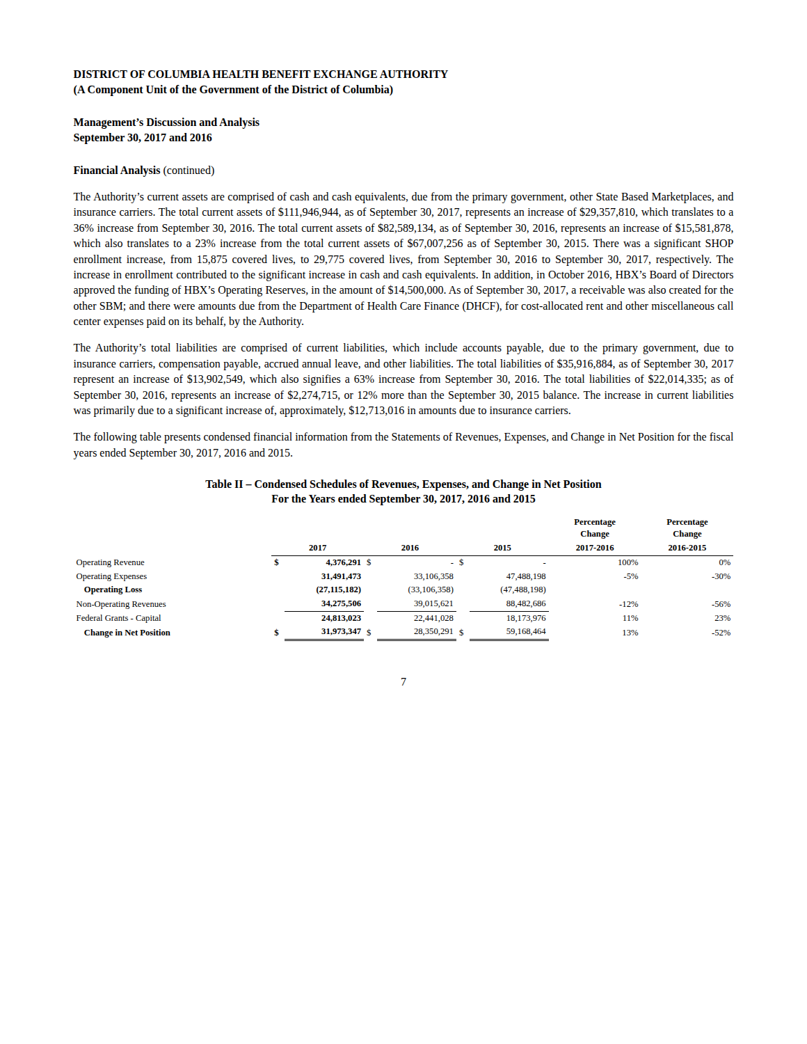DISTRICT OF COLUMBIA HEALTH BENEFIT EXCHANGE AUTHORITY
(A Component Unit of the Government of the District of Columbia)
Management’s Discussion and Analysis
September 30, 2017 and 2016
Financial Analysis (continued)
The Authority’s current assets are comprised of cash and cash equivalents, due from the primary government, other State Based Marketplaces, and insurance carriers. The total current assets of $111,946,944, as of September 30, 2017, represents an increase of $29,357,810, which translates to a 36% increase from September 30, 2016. The total current assets of $82,589,134, as of September 30, 2016, represents an increase of $15,581,878, which also translates to a 23% increase from the total current assets of $67,007,256 as of September 30, 2015. There was a significant SHOP enrollment increase, from 15,875 covered lives, to 29,775 covered lives, from September 30, 2016 to September 30, 2017, respectively. The increase in enrollment contributed to the significant increase in cash and cash equivalents. In addition, in October 2016, HBX’s Board of Directors approved the funding of HBX’s Operating Reserves, in the amount of $14,500,000. As of September 30, 2017, a receivable was also created for the other SBM; and there were amounts due from the Department of Health Care Finance (DHCF), for cost-allocated rent and other miscellaneous call center expenses paid on its behalf, by the Authority.
The Authority’s total liabilities are comprised of current liabilities, which include accounts payable, due to the primary government, due to insurance carriers, compensation payable, accrued annual leave, and other liabilities. The total liabilities of $35,916,884, as of September 30, 2017 represent an increase of $13,902,549, which also signifies a 63% increase from September 30, 2016. The total liabilities of $22,014,335; as of September 30, 2016, represents an increase of $2,274,715, or 12% more than the September 30, 2015 balance. The increase in current liabilities was primarily due to a significant increase of, approximately, $12,713,016 in amounts due to insurance carriers.
The following table presents condensed financial information from the Statements of Revenues, Expenses, and Change in Net Position for the fiscal years ended September 30, 2017, 2016 and 2015.
Table II – Condensed Schedules of Revenues, Expenses, and Change in Net Position
For the Years ended September 30, 2017, 2016 and 2015
| | | | | Percentage Change | Percentage Change |
| --- | --- | --- | --- | --- | --- |
| | 2017 | 2016 | 2015 | 2017-2016 | 2016-2015 |
| Operating Revenue | $ | 4,376,291 | $ | - | $ | - | 100% | 0% |
| Operating Expenses | | 31,491,473 | | 33,106,358 | | 47,488,198 | -5% | -30% |
| Operating Loss | | (27,115,182) | | (33,106,358) | | (47,488,198) | | |
| Non-Operating Revenues | | 34,275,506 | | 39,015,621 | | 88,482,686 | -12% | -56% |
| Federal Grants - Capital | | 24,813,023 | | 22,441,028 | | 18,173,976 | 11% | 23% |
| Change in Net Position | $ | 31,973,347 | $ | 28,350,291 | $ | 59,168,464 | 13% | -52% |
7